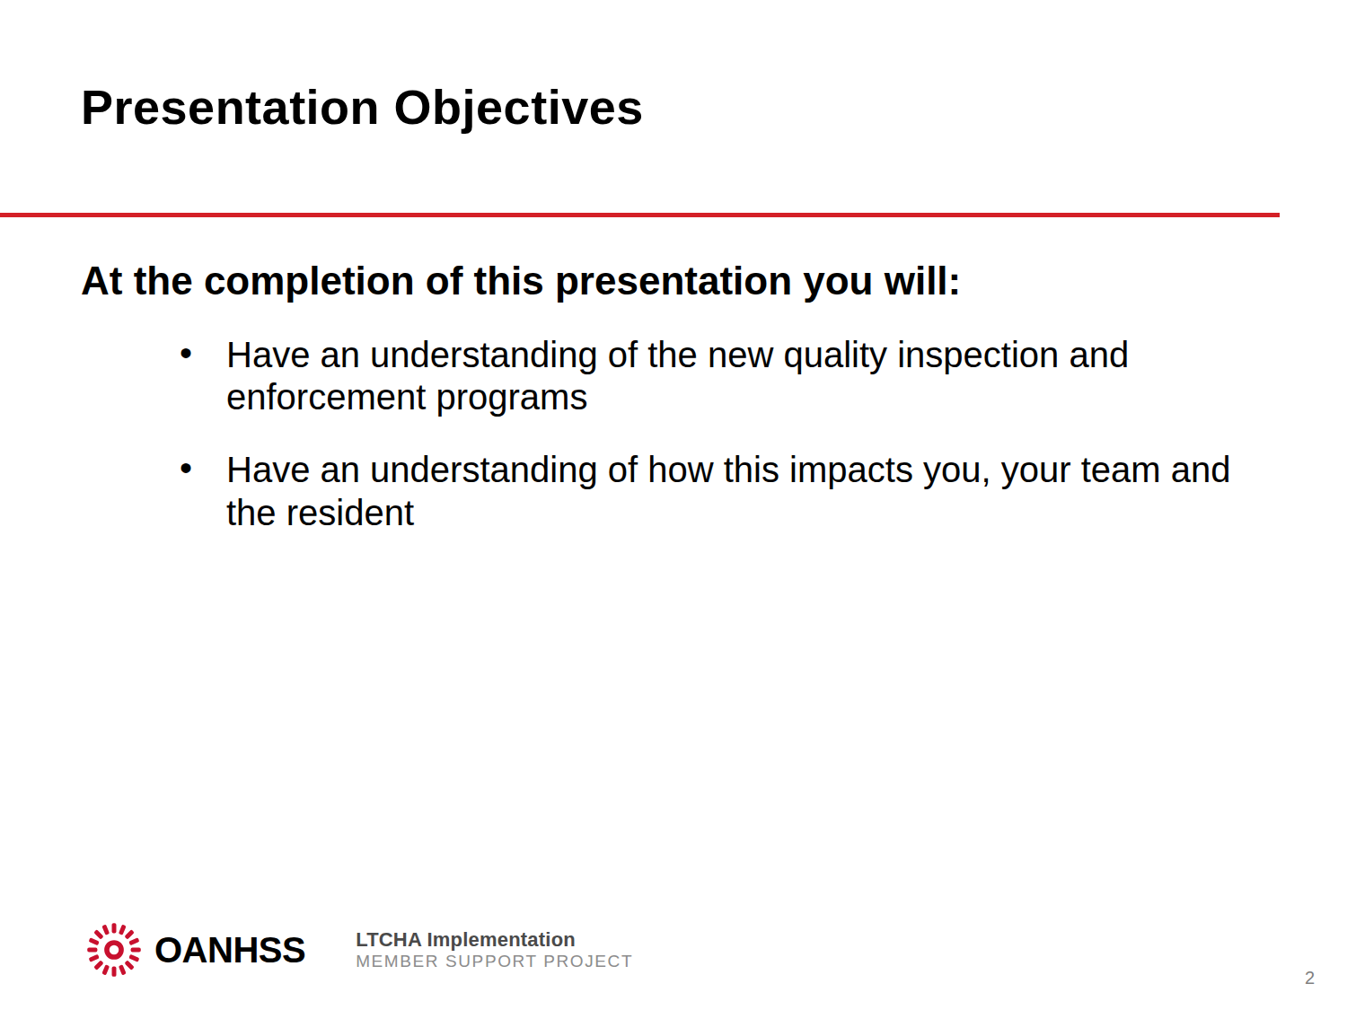Presentation Objectives
At the completion of this presentation you will:
Have an understanding of the new quality inspection and enforcement programs
Have an understanding of how this impacts you, your team and the resident
OANHSS
LTCHA Implementation
MEMBER SUPPORT PROJECT
2